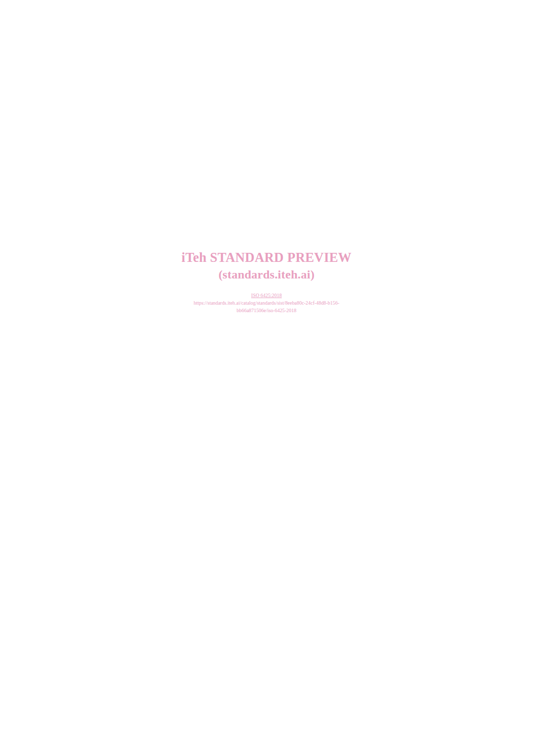iTeh STANDARD PREVIEW
(standards.iteh.ai)
ISO 6425:2018 https://standards.iteh.ai/catalog/standards/sist/8eeba80c-24cf-48d8-b156- bb66a871506e/iso-6425-2018